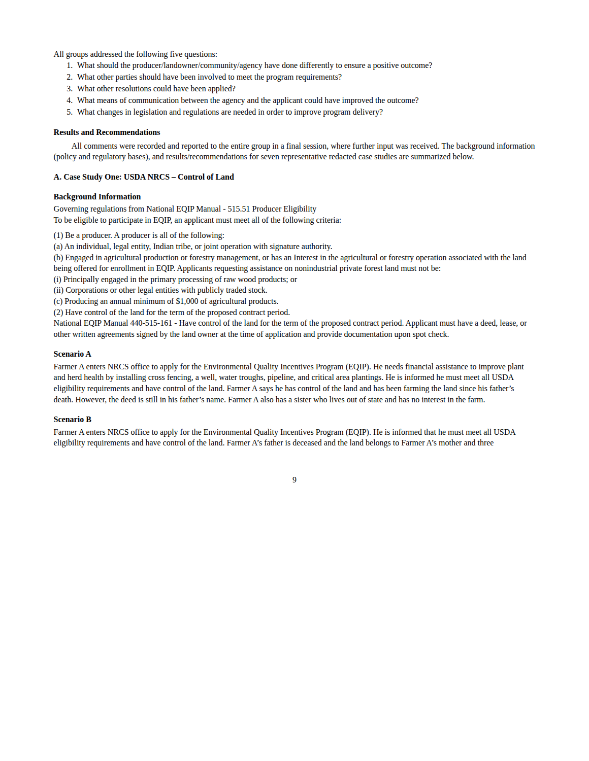All groups addressed the following five questions:
What should the producer/landowner/community/agency have done differently to ensure a positive outcome?
What other parties should have been involved to meet the program requirements?
What other resolutions could have been applied?
What means of communication between the agency and the applicant could have improved the outcome?
What changes in legislation and regulations are needed in order to improve program delivery?
Results and Recommendations
All comments were recorded and reported to the entire group in a final session, where further input was received. The background information (policy and regulatory bases), and results/recommendations for seven representative redacted case studies are summarized below.
A. Case Study One: USDA NRCS – Control of Land
Background Information
Governing regulations from National EQIP Manual - 515.51 Producer Eligibility
To be eligible to participate in EQIP, an applicant must meet all of the following criteria:
(1) Be a producer. A producer is all of the following:
(a) An individual, legal entity, Indian tribe, or joint operation with signature authority.
(b) Engaged in agricultural production or forestry management, or has an Interest in the agricultural or forestry operation associated with the land being offered for enrollment in EQIP. Applicants requesting assistance on nonindustrial private forest land must not be:
(i) Principally engaged in the primary processing of raw wood products; or
(ii) Corporations or other legal entities with publicly traded stock.
(c) Producing an annual minimum of $1,000 of agricultural products.
(2) Have control of the land for the term of the proposed contract period.
National EQIP Manual 440-515-161 - Have control of the land for the term of the proposed contract period. Applicant must have a deed, lease, or other written agreements signed by the land owner at the time of application and provide documentation upon spot check.
Scenario A
Farmer A enters NRCS office to apply for the Environmental Quality Incentives Program (EQIP). He needs financial assistance to improve plant and herd health by installing cross fencing, a well, water troughs, pipeline, and critical area plantings. He is informed he must meet all USDA eligibility requirements and have control of the land. Farmer A says he has control of the land and has been farming the land since his father’s death. However, the deed is still in his father’s name. Farmer A also has a sister who lives out of state and has no interest in the farm.
Scenario B
Farmer A enters NRCS office to apply for the Environmental Quality Incentives Program (EQIP). He is informed that he must meet all USDA eligibility requirements and have control of the land. Farmer A’s father is deceased and the land belongs to Farmer A’s mother and three
9